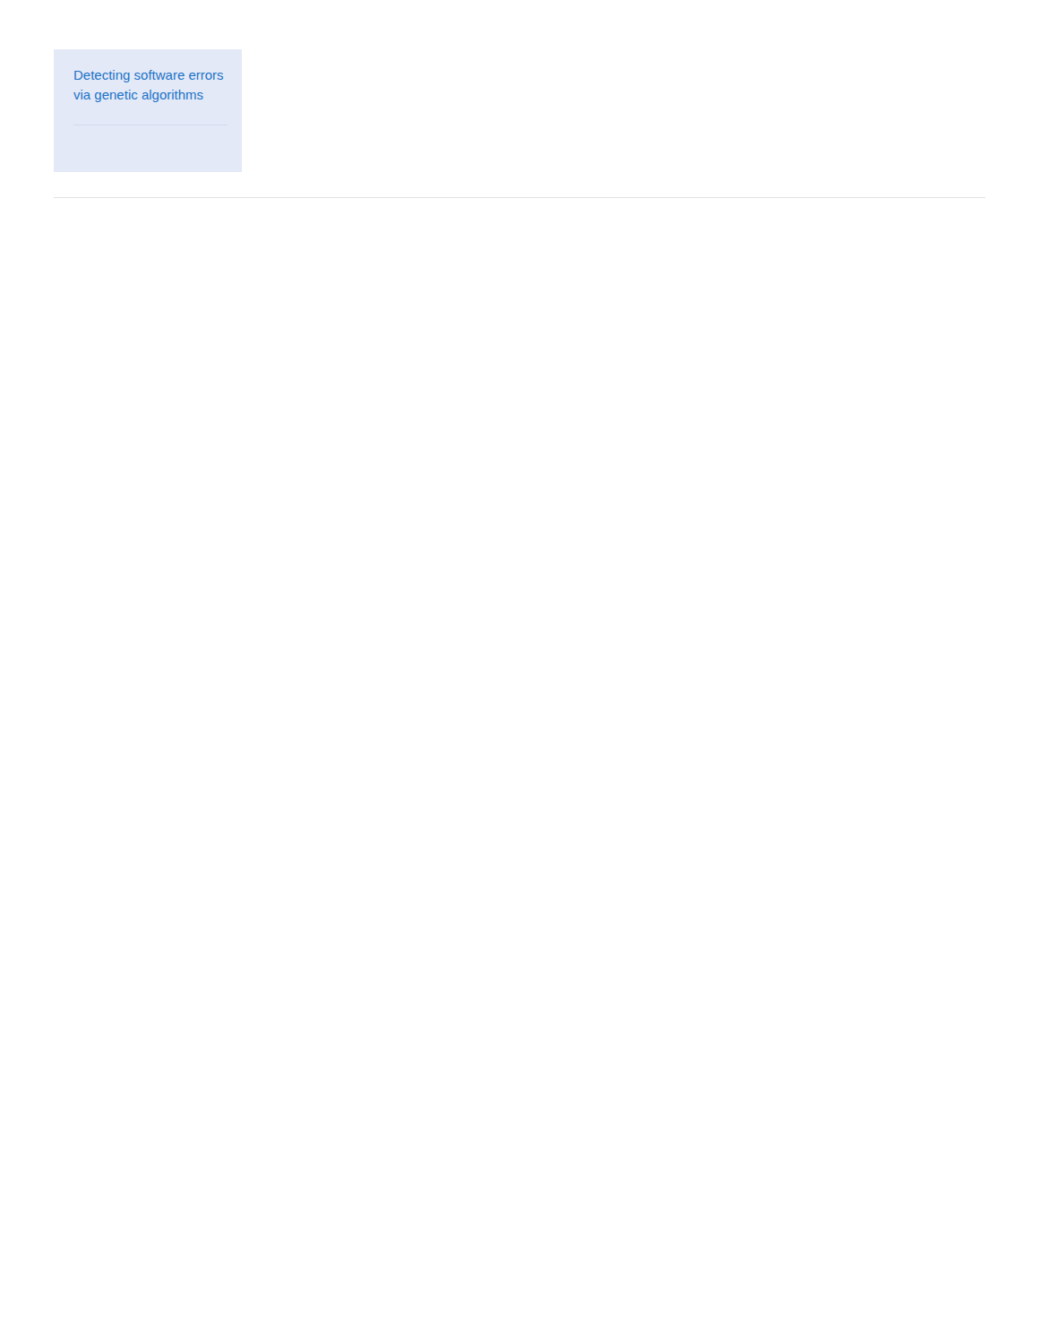Detecting software errors via genetic algorithms